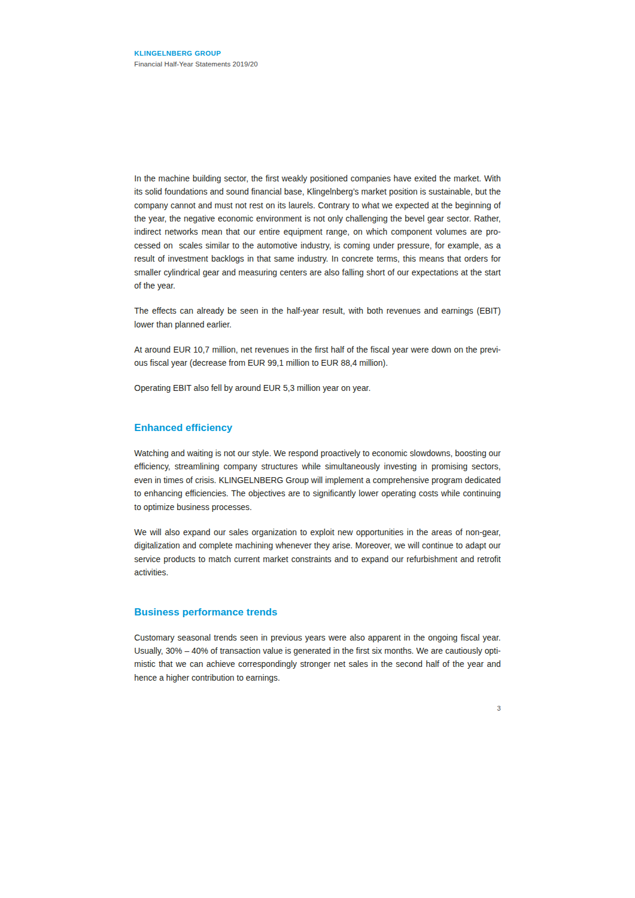KLINGELNBERG GROUP
Financial Half-Year Statements 2019/20
In the machine building sector, the first weakly positioned companies have exited the market. With its solid foundations and sound financial base, Klingelnberg’s market position is sustainable, but the company cannot and must not rest on its laurels. Contrary to what we expected at the beginning of the year, the negative economic environment is not only challenging the bevel gear sector. Rather, indirect networks mean that our entire equipment range, on which component volumes are processed on scales similar to the automotive industry, is coming under pressure, for example, as a result of investment backlogs in that same industry. In concrete terms, this means that orders for smaller cylindrical gear and measuring centers are also falling short of our expectations at the start of the year.
The effects can already be seen in the half-year result, with both revenues and earnings (EBIT) lower than planned earlier.
At around EUR 10,7 million, net revenues in the first half of the fiscal year were down on the previous fiscal year (decrease from EUR 99,1 million to EUR 88,4 million).
Operating EBIT also fell by around EUR 5,3 million year on year.
Enhanced efficiency
Watching and waiting is not our style. We respond proactively to economic slowdowns, boosting our efficiency, streamlining company structures while simultaneously investing in promising sectors, even in times of crisis. KLINGELNBERG Group will implement a comprehensive program dedicated to enhancing efficiencies. The objectives are to significantly lower operating costs while continuing to optimize business processes.
We will also expand our sales organization to exploit new opportunities in the areas of non-gear, digitalization and complete machining whenever they arise. Moreover, we will continue to adapt our service products to match current market constraints and to expand our refurbishment and retrofit activities.
Business performance trends
Customary seasonal trends seen in previous years were also apparent in the ongoing fiscal year. Usually, 30% – 40% of transaction value is generated in the first six months. We are cautiously optimistic that we can achieve correspondingly stronger net sales in the second half of the year and hence a higher contribution to earnings.
3